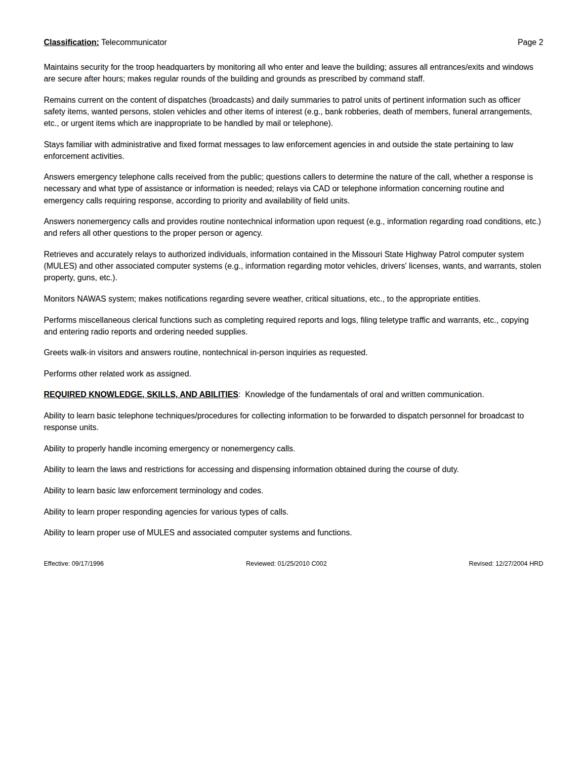Classification: Telecommunicator
Page 2
Maintains security for the troop headquarters by monitoring all who enter and leave the building; assures all entrances/exits and windows are secure after hours; makes regular rounds of the building and grounds as prescribed by command staff.
Remains current on the content of dispatches (broadcasts) and daily summaries to patrol units of pertinent information such as officer safety items, wanted persons, stolen vehicles and other items of interest (e.g., bank robberies, death of members, funeral arrangements, etc., or urgent items which are inappropriate to be handled by mail or telephone).
Stays familiar with administrative and fixed format messages to law enforcement agencies in and outside the state pertaining to law enforcement activities.
Answers emergency telephone calls received from the public; questions callers to determine the nature of the call, whether a response is necessary and what type of assistance or information is needed; relays via CAD or telephone information concerning routine and emergency calls requiring response, according to priority and availability of field units.
Answers nonemergency calls and provides routine nontechnical information upon request (e.g., information regarding road conditions, etc.) and refers all other questions to the proper person or agency.
Retrieves and accurately relays to authorized individuals, information contained in the Missouri State Highway Patrol computer system (MULES) and other associated computer systems (e.g., information regarding motor vehicles, drivers' licenses, wants, and warrants, stolen property, guns, etc.).
Monitors NAWAS system; makes notifications regarding severe weather, critical situations, etc., to the appropriate entities.
Performs miscellaneous clerical functions such as completing required reports and logs, filing teletype traffic and warrants, etc., copying and entering radio reports and ordering needed supplies.
Greets walk-in visitors and answers routine, nontechnical in-person inquiries as requested.
Performs other related work as assigned.
REQUIRED KNOWLEDGE, SKILLS, AND ABILITIES: Knowledge of the fundamentals of oral and written communication.
Ability to learn basic telephone techniques/procedures for collecting information to be forwarded to dispatch personnel for broadcast to response units.
Ability to properly handle incoming emergency or nonemergency calls.
Ability to learn the laws and restrictions for accessing and dispensing information obtained during the course of duty.
Ability to learn basic law enforcement terminology and codes.
Ability to learn proper responding agencies for various types of calls.
Ability to learn proper use of MULES and associated computer systems and functions.
Effective: 09/17/1996 Reviewed: 01/25/2010 C002 Revised: 12/27/2004 HRD